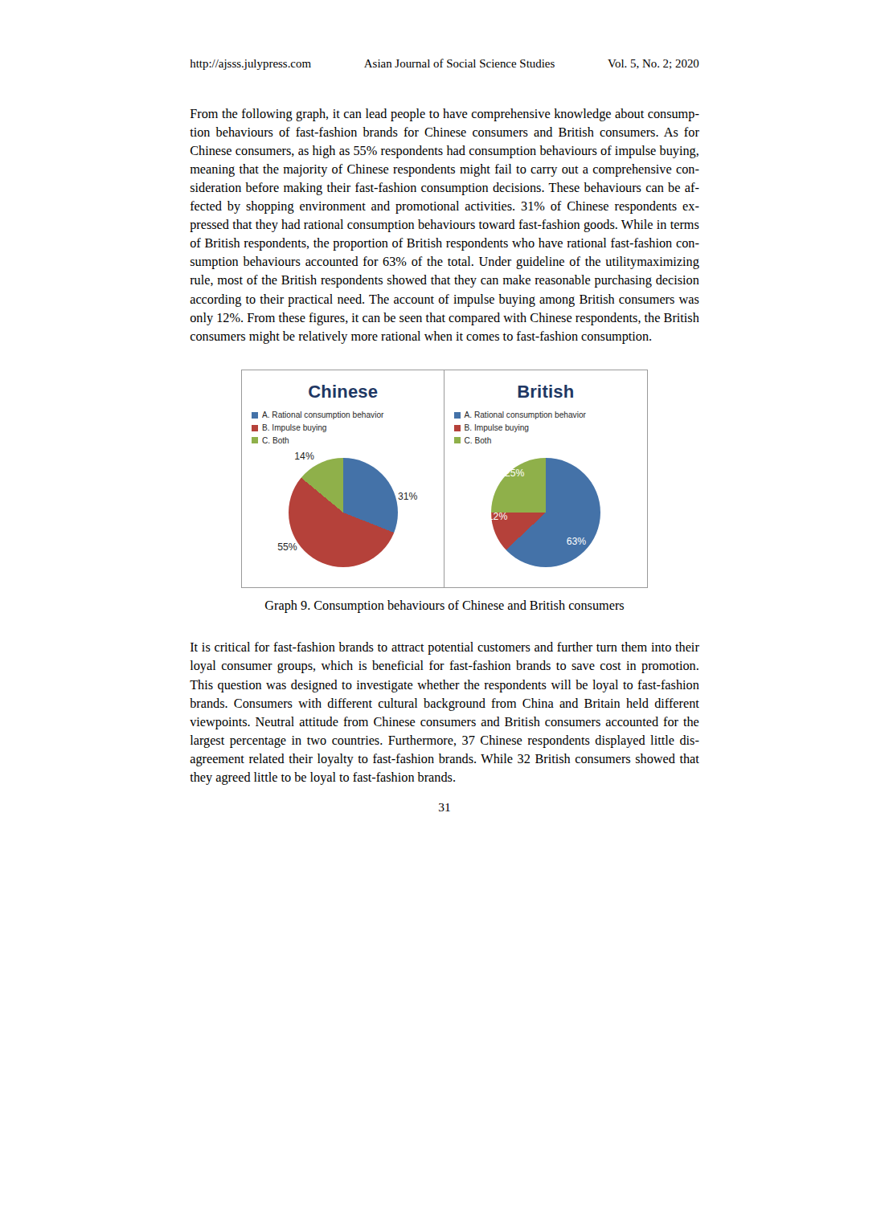http://ajsss.julypress.com Asian Journal of Social Science Studies Vol. 5, No. 2; 2020
From the following graph, it can lead people to have comprehensive knowledge about consumption behaviours of fast-fashion brands for Chinese consumers and British consumers. As for Chinese consumers, as high as 55% respondents had consumption behaviours of impulse buying, meaning that the majority of Chinese respondents might fail to carry out a comprehensive consideration before making their fast-fashion consumption decisions. These behaviours can be affected by shopping environment and promotional activities. 31% of Chinese respondents expressed that they had rational consumption behaviours toward fast-fashion goods. While in terms of British respondents, the proportion of British respondents who have rational fast-fashion consumption behaviours accounted for 63% of the total. Under guideline of the utilitymaximizing rule, most of the British respondents showed that they can make reasonable purchasing decision according to their practical need. The account of impulse buying among British consumers was only 12%. From these figures, it can be seen that compared with Chinese respondents, the British consumers might be relatively more rational when it comes to fast-fashion consumption.
Chinese
A. Rational consumption behavior
B. Impulse buying
C. Both
14% 31% 55%
British
A. Rational consumption behavior
B. Impulse buying
C. Both
25% 12% 63%
Graph 9. Consumption behaviours of Chinese and British consumers
It is critical for fast-fashion brands to attract potential customers and further turn them into their loyal consumer groups, which is beneficial for fast-fashion brands to save cost in promotion. This question was designed to investigate whether the respondents will be loyal to fast-fashion brands. Consumers with different cultural background from China and Britain held different viewpoints. Neutral attitude from Chinese consumers and British consumers accounted for the largest percentage in two countries. Furthermore, 37 Chinese respondents displayed little disagreement related their loyalty to fast-fashion brands. While 32 British consumers showed that they agreed little to be loyal to fast-fashion brands.
31